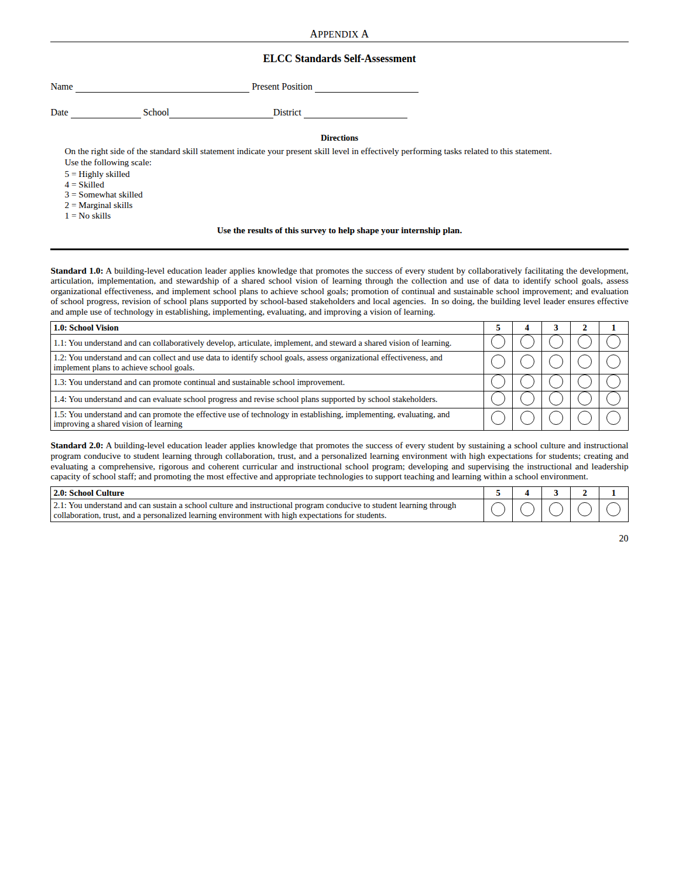APPENDIX A
ELCC Standards Self-Assessment
Name Present Position
Date School District
Directions
On the right side of the standard skill statement indicate your present skill level in effectively performing tasks related to this statement.
Use the following scale:
5 = Highly skilled
4 = Skilled
3 = Somewhat skilled
2 = Marginal skills
1 = No skills
Use the results of this survey to help shape your internship plan.
Standard 1.0: A building-level education leader applies knowledge that promotes the success of every student by collaboratively facilitating the development, articulation, implementation, and stewardship of a shared school vision of learning through the collection and use of data to identify school goals, assess organizational effectiveness, and implement school plans to achieve school goals; promotion of continual and sustainable school improvement; and evaluation of school progress, revision of school plans supported by school-based stakeholders and local agencies. In so doing, the building level leader ensures effective and ample use of technology in establishing, implementing, evaluating, and improving a vision of learning.
| 1.0: School Vision | 5 | 4 | 3 | 2 | 1 |
| --- | --- | --- | --- | --- | --- |
| 1.1: You understand and can collaboratively develop, articulate, implement, and steward a shared vision of learning. | | | | | |
| 1.2: You understand and can collect and use data to identify school goals, assess organizational effectiveness, and implement plans to achieve school goals. | | | | | |
| 1.3: You understand and can promote continual and sustainable school improvement. | | | | | |
| 1.4: You understand and can evaluate school progress and revise school plans supported by school stakeholders. | | | | | |
| 1.5: You understand and can promote the effective use of technology in establishing, implementing, evaluating, and improving a shared vision of learning | | | | | |
Standard 2.0: A building-level education leader applies knowledge that promotes the success of every student by sustaining a school culture and instructional program conducive to student learning through collaboration, trust, and a personalized learning environment with high expectations for students; creating and evaluating a comprehensive, rigorous and coherent curricular and instructional school program; developing and supervising the instructional and leadership capacity of school staff; and promoting the most effective and appropriate technologies to support teaching and learning within a school environment.
| 2.0: School Culture | 5 | 4 | 3 | 2 | 1 |
| --- | --- | --- | --- | --- | --- |
| 2.1: You understand and can sustain a school culture and instructional program conducive to student learning through collaboration, trust, and a personalized learning environment with high expectations for students. | | | | | |
20